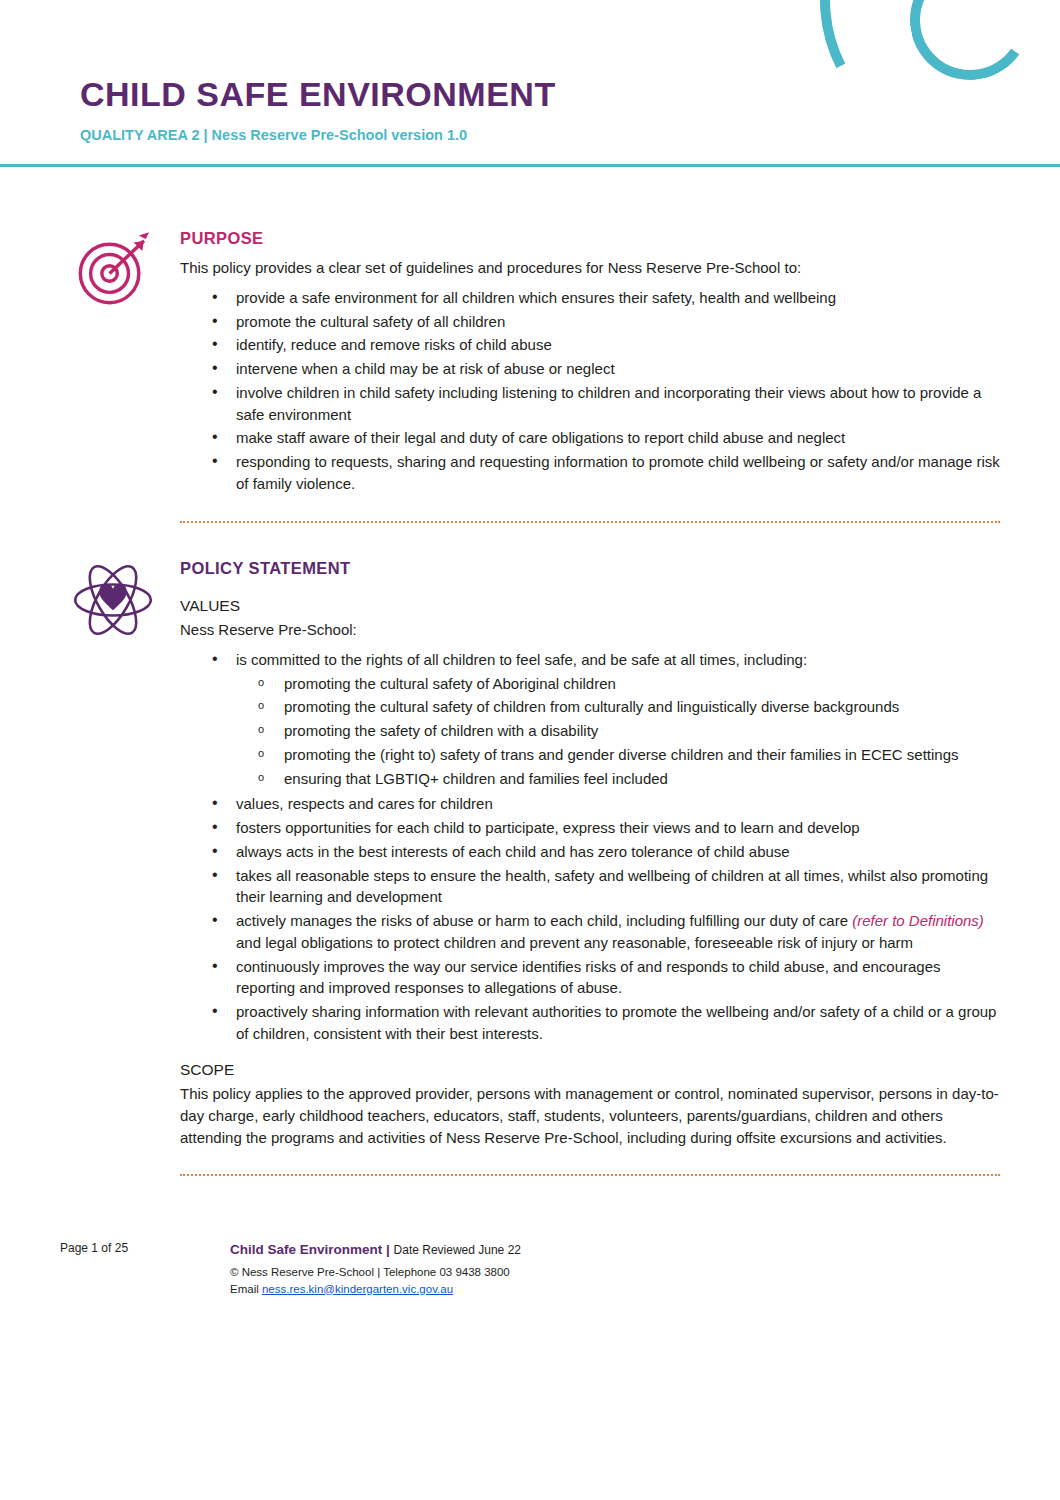CHILD SAFE ENVIRONMENT
QUALITY AREA 2 | Ness Reserve Pre-School version 1.0
PURPOSE
This policy provides a clear set of guidelines and procedures for Ness Reserve Pre-School to:
provide a safe environment for all children which ensures their safety, health and wellbeing
promote the cultural safety of all children
identify, reduce and remove risks of child abuse
intervene when a child may be at risk of abuse or neglect
involve children in child safety including listening to children and incorporating their views about how to provide a safe environment
make staff aware of their legal and duty of care obligations to report child abuse and neglect
responding to requests, sharing and requesting information to promote child wellbeing or safety and/or manage risk of family violence.
POLICY STATEMENT
VALUES
Ness Reserve Pre-School:
is committed to the rights of all children to feel safe, and be safe at all times, including:
promoting the cultural safety of Aboriginal children
promoting the cultural safety of children from culturally and linguistically diverse backgrounds
promoting the safety of children with a disability
promoting the (right to) safety of trans and gender diverse children and their families in ECEC settings
ensuring that LGBTIQ+ children and families feel included
values, respects and cares for children
fosters opportunities for each child to participate, express their views and to learn and develop
always acts in the best interests of each child and has zero tolerance of child abuse
takes all reasonable steps to ensure the health, safety and wellbeing of children at all times, whilst also promoting their learning and development
actively manages the risks of abuse or harm to each child, including fulfilling our duty of care (refer to Definitions) and legal obligations to protect children and prevent any reasonable, foreseeable risk of injury or harm
continuously improves the way our service identifies risks of and responds to child abuse, and encourages reporting and improved responses to allegations of abuse.
proactively sharing information with relevant authorities to promote the wellbeing and/or safety of a child or a group of children, consistent with their best interests.
SCOPE
This policy applies to the approved provider, persons with management or control, nominated supervisor, persons in day-to-day charge, early childhood teachers, educators, staff, students, volunteers, parents/guardians, children and others attending the programs and activities of Ness Reserve Pre-School, including during offsite excursions and activities.
Page 1 of 25
Child Safe Environment | Date Reviewed June 22
© Ness Reserve Pre-School | Telephone 03 9438 3800
Email ness.res.kin@kindergarten.vic.gov.au